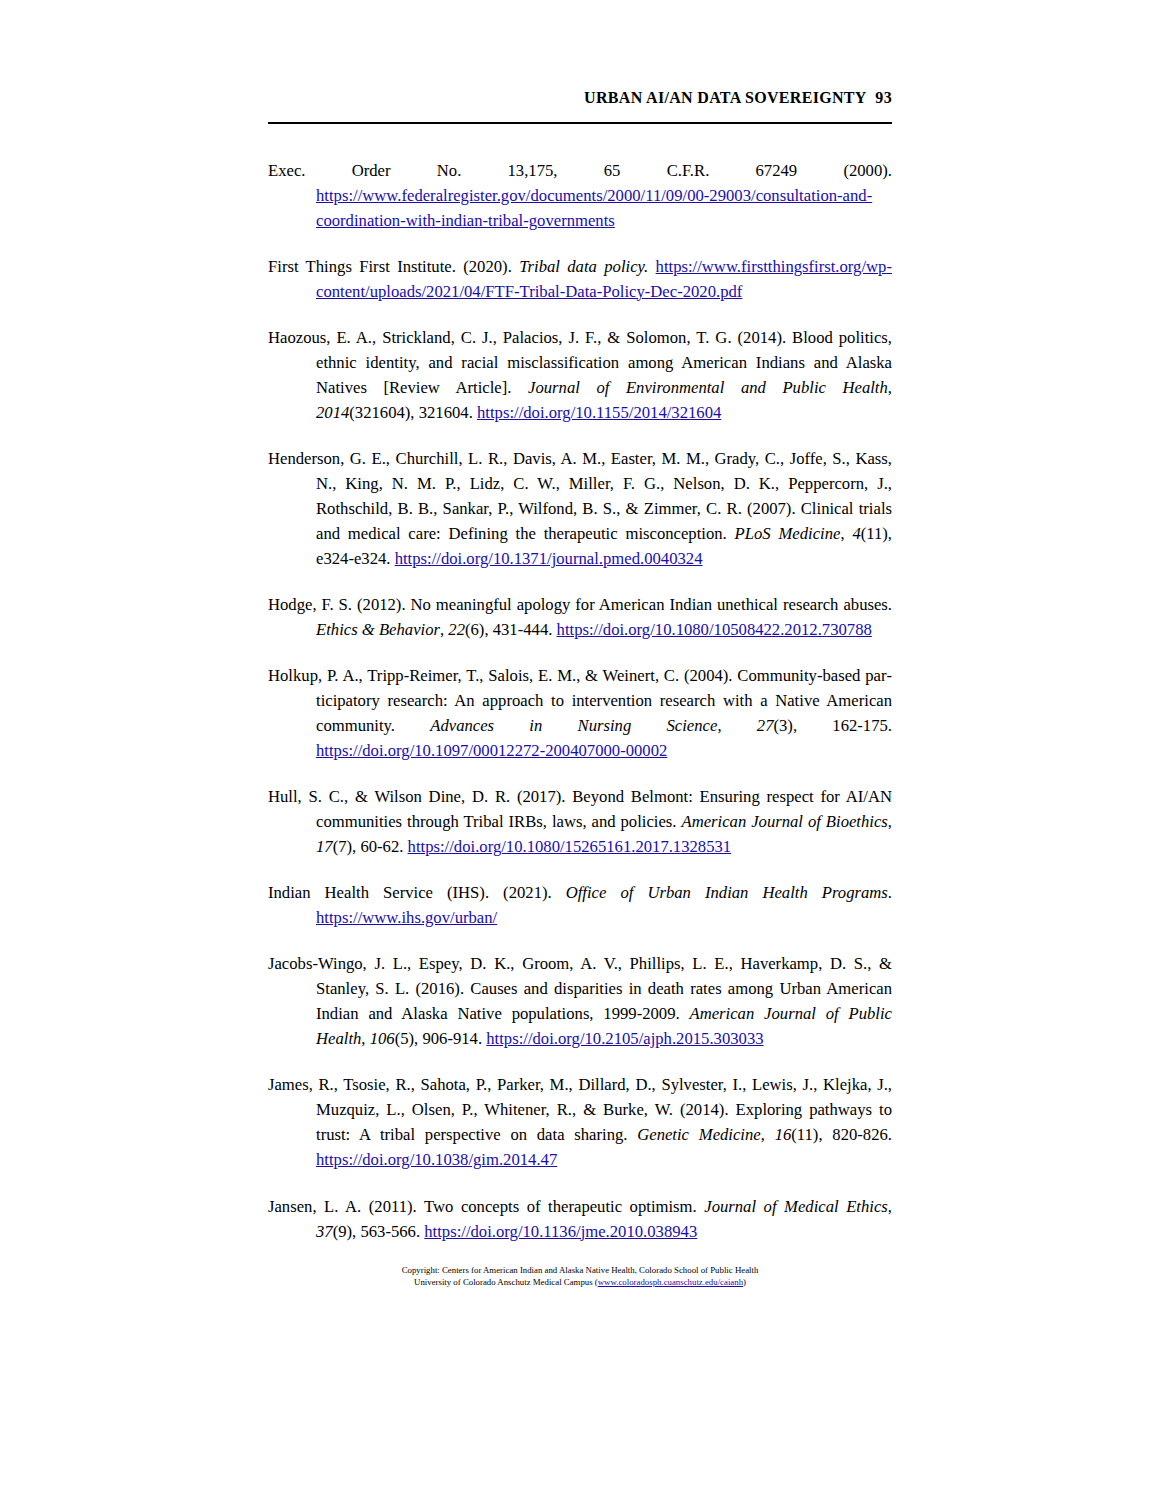URBAN AI/AN DATA SOVEREIGNTY 93
Exec. Order No. 13,175, 65 C.F.R. 67249 (2000). https://www.federalregister.gov/documents/2000/11/09/00-29003/consultation-and-coordination-with-indian-tribal-governments
First Things First Institute. (2020). Tribal data policy. https://www.firstthingsfirst.org/wp-content/uploads/2021/04/FTF-Tribal-Data-Policy-Dec-2020.pdf
Haozous, E. A., Strickland, C. J., Palacios, J. F., & Solomon, T. G. (2014). Blood politics, ethnic identity, and racial misclassification among American Indians and Alaska Natives [Review Article]. Journal of Environmental and Public Health, 2014(321604), 321604. https://doi.org/10.1155/2014/321604
Henderson, G. E., Churchill, L. R., Davis, A. M., Easter, M. M., Grady, C., Joffe, S., Kass, N., King, N. M. P., Lidz, C. W., Miller, F. G., Nelson, D. K., Peppercorn, J., Rothschild, B. B., Sankar, P., Wilfond, B. S., & Zimmer, C. R. (2007). Clinical trials and medical care: Defining the therapeutic misconception. PLoS Medicine, 4(11), e324-e324. https://doi.org/10.1371/journal.pmed.0040324
Hodge, F. S. (2012). No meaningful apology for American Indian unethical research abuses. Ethics & Behavior, 22(6), 431-444. https://doi.org/10.1080/10508422.2012.730788
Holkup, P. A., Tripp-Reimer, T., Salois, E. M., & Weinert, C. (2004). Community-based participatory research: An approach to intervention research with a Native American community. Advances in Nursing Science, 27(3), 162-175. https://doi.org/10.1097/00012272-200407000-00002
Hull, S. C., & Wilson Dine, D. R. (2017). Beyond Belmont: Ensuring respect for AI/AN communities through Tribal IRBs, laws, and policies. American Journal of Bioethics, 17(7), 60-62. https://doi.org/10.1080/15265161.2017.1328531
Indian Health Service (IHS). (2021). Office of Urban Indian Health Programs. https://www.ihs.gov/urban/
Jacobs-Wingo, J. L., Espey, D. K., Groom, A. V., Phillips, L. E., Haverkamp, D. S., & Stanley, S. L. (2016). Causes and disparities in death rates among Urban American Indian and Alaska Native populations, 1999-2009. American Journal of Public Health, 106(5), 906-914. https://doi.org/10.2105/ajph.2015.303033
James, R., Tsosie, R., Sahota, P., Parker, M., Dillard, D., Sylvester, I., Lewis, J., Klejka, J., Muzquiz, L., Olsen, P., Whitener, R., & Burke, W. (2014). Exploring pathways to trust: A tribal perspective on data sharing. Genetic Medicine, 16(11), 820-826. https://doi.org/10.1038/gim.2014.47
Jansen, L. A. (2011). Two concepts of therapeutic optimism. Journal of Medical Ethics, 37(9), 563-566. https://doi.org/10.1136/jme.2010.038943
Copyright: Centers for American Indian and Alaska Native Health, Colorado School of Public Health
University of Colorado Anschutz Medical Campus (www.coloradosph.cuanschutz.edu/caianh)